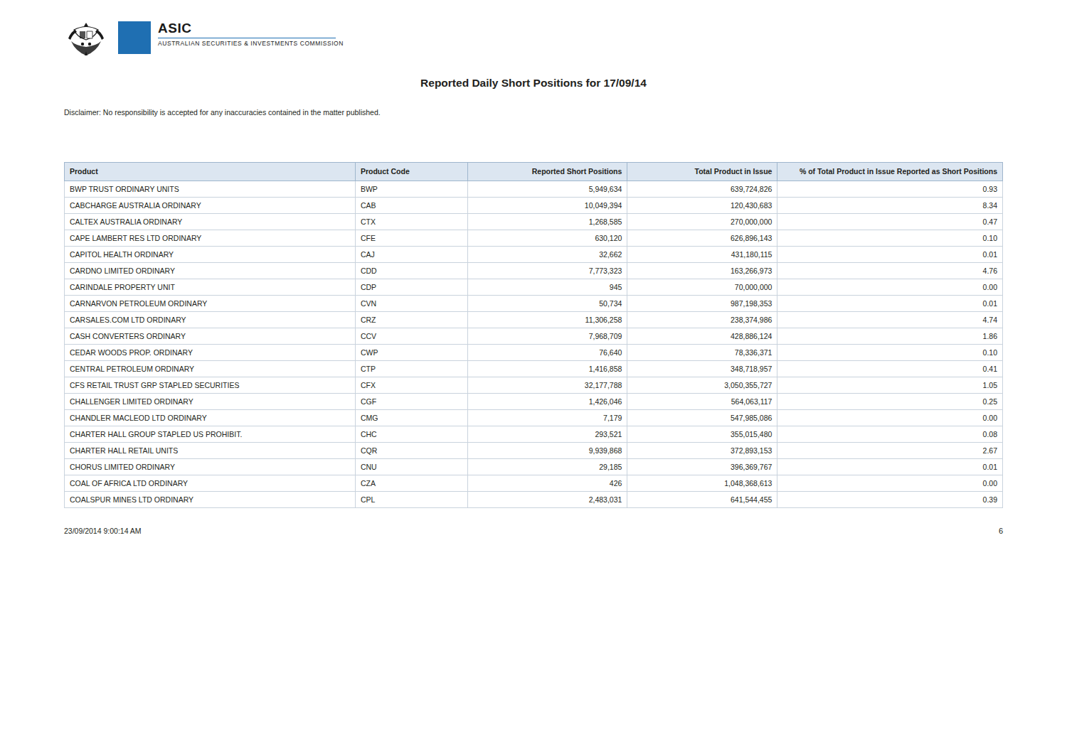ASIC
Australian Securities & Investments Commission
Reported Daily Short Positions for 17/09/14
Disclaimer: No responsibility is accepted for any inaccuracies contained in the matter published.
| Product | Product Code | Reported Short Positions | Total Product in Issue | % of Total Product in Issue Reported as Short Positions |
| --- | --- | --- | --- | --- |
| BWP TRUST ORDINARY UNITS | BWP | 5,949,634 | 639,724,826 | 0.93 |
| CABCHARGE AUSTRALIA ORDINARY | CAB | 10,049,394 | 120,430,683 | 8.34 |
| CALTEX AUSTRALIA ORDINARY | CTX | 1,268,585 | 270,000,000 | 0.47 |
| CAPE LAMBERT RES LTD ORDINARY | CFE | 630,120 | 626,896,143 | 0.10 |
| CAPITOL HEALTH ORDINARY | CAJ | 32,662 | 431,180,115 | 0.01 |
| CARDNO LIMITED ORDINARY | CDD | 7,773,323 | 163,266,973 | 4.76 |
| CARINDALE PROPERTY UNIT | CDP | 945 | 70,000,000 | 0.00 |
| CARNARVON PETROLEUM ORDINARY | CVN | 50,734 | 987,198,353 | 0.01 |
| CARSALES.COM LTD ORDINARY | CRZ | 11,306,258 | 238,374,986 | 4.74 |
| CASH CONVERTERS ORDINARY | CCV | 7,968,709 | 428,886,124 | 1.86 |
| CEDAR WOODS PROP. ORDINARY | CWP | 76,640 | 78,336,371 | 0.10 |
| CENTRAL PETROLEUM ORDINARY | CTP | 1,416,858 | 348,718,957 | 0.41 |
| CFS RETAIL TRUST GRP STAPLED SECURITIES | CFX | 32,177,788 | 3,050,355,727 | 1.05 |
| CHALLENGER LIMITED ORDINARY | CGF | 1,426,046 | 564,063,117 | 0.25 |
| CHANDLER MACLEOD LTD ORDINARY | CMG | 7,179 | 547,985,086 | 0.00 |
| CHARTER HALL GROUP STAPLED US PROHIBIT. | CHC | 293,521 | 355,015,480 | 0.08 |
| CHARTER HALL RETAIL UNITS | CQR | 9,939,868 | 372,893,153 | 2.67 |
| CHORUS LIMITED ORDINARY | CNU | 29,185 | 396,369,767 | 0.01 |
| COAL OF AFRICA LTD ORDINARY | CZA | 426 | 1,048,368,613 | 0.00 |
| COALSPUR MINES LTD ORDINARY | CPL | 2,483,031 | 641,544,455 | 0.39 |
23/09/2014 9:00:14 AM
6